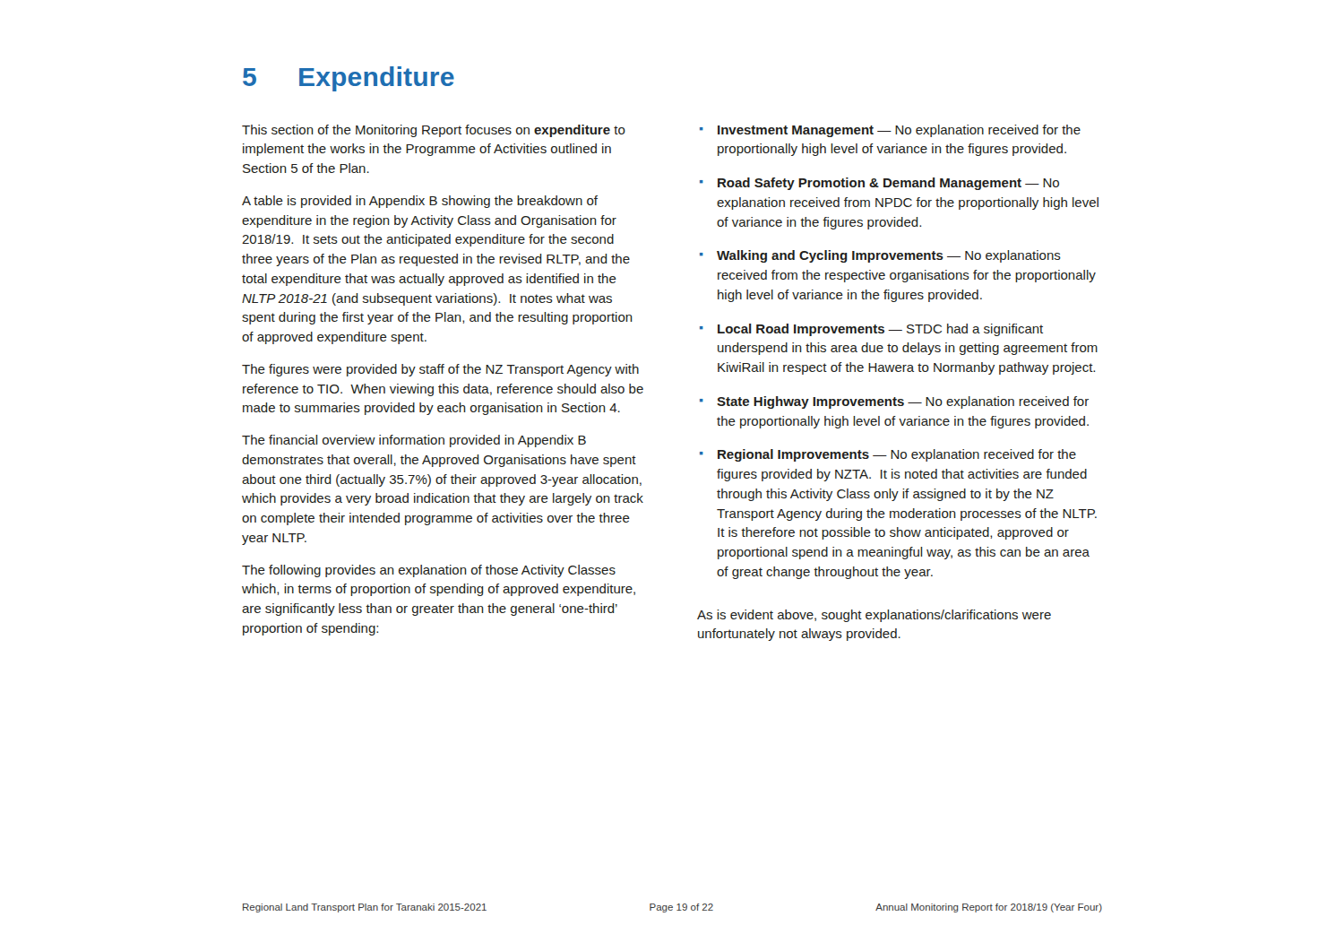5 Expenditure
This section of the Monitoring Report focuses on expenditure to implement the works in the Programme of Activities outlined in Section 5 of the Plan.
A table is provided in Appendix B showing the breakdown of expenditure in the region by Activity Class and Organisation for 2018/19. It sets out the anticipated expenditure for the second three years of the Plan as requested in the revised RLTP, and the total expenditure that was actually approved as identified in the NLTP 2018-21 (and subsequent variations). It notes what was spent during the first year of the Plan, and the resulting proportion of approved expenditure spent.
The figures were provided by staff of the NZ Transport Agency with reference to TIO. When viewing this data, reference should also be made to summaries provided by each organisation in Section 4.
The financial overview information provided in Appendix B demonstrates that overall, the Approved Organisations have spent about one third (actually 35.7%) of their approved 3-year allocation, which provides a very broad indication that they are largely on track on complete their intended programme of activities over the three year NLTP.
The following provides an explanation of those Activity Classes which, in terms of proportion of spending of approved expenditure, are significantly less than or greater than the general ‘one-third’ proportion of spending:
Investment Management — No explanation received for the proportionally high level of variance in the figures provided.
Road Safety Promotion & Demand Management — No explanation received from NPDC for the proportionally high level of variance in the figures provided.
Walking and Cycling Improvements — No explanations received from the respective organisations for the proportionally high level of variance in the figures provided.
Local Road Improvements — STDC had a significant underspend in this area due to delays in getting agreement from KiwiRail in respect of the Hawera to Normanby pathway project.
State Highway Improvements — No explanation received for the proportionally high level of variance in the figures provided.
Regional Improvements — No explanation received for the figures provided by NZTA. It is noted that activities are funded through this Activity Class only if assigned to it by the NZ Transport Agency during the moderation processes of the NLTP. It is therefore not possible to show anticipated, approved or proportional spend in a meaningful way, as this can be an area of great change throughout the year.
As is evident above, sought explanations/clarifications were unfortunately not always provided.
Regional Land Transport Plan for Taranaki 2015-2021
Page 19 of 22
Annual Monitoring Report for 2018/19 (Year Four)